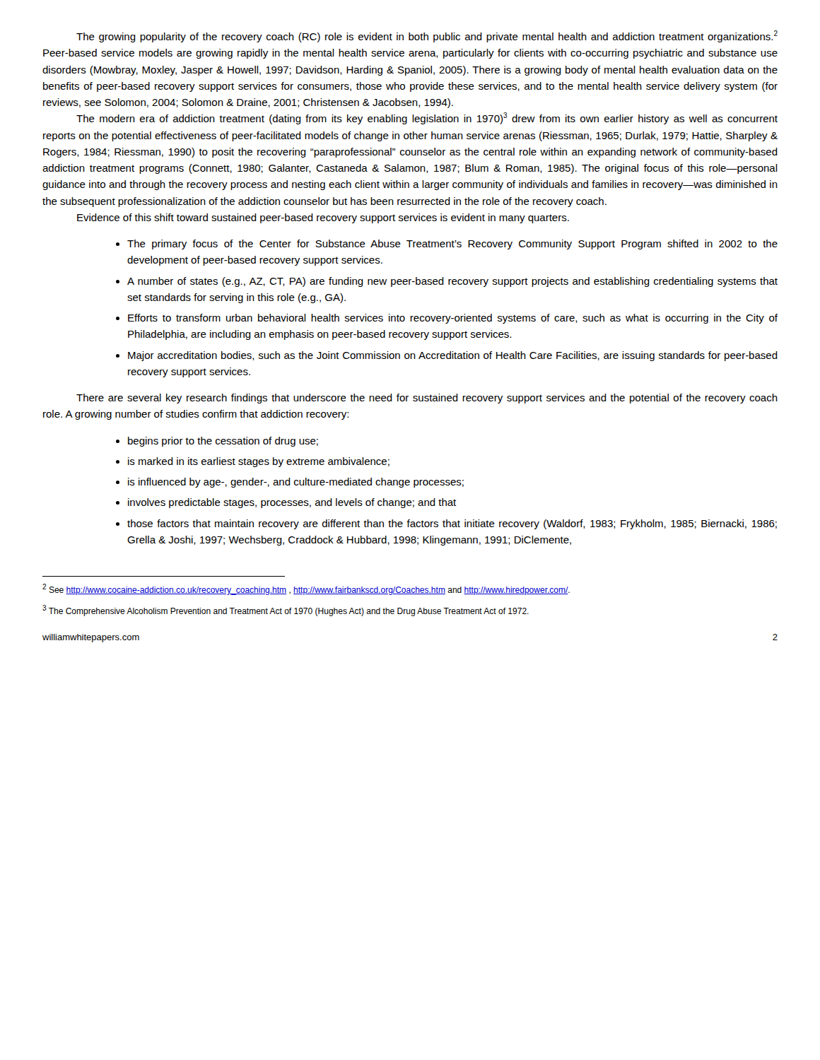The growing popularity of the recovery coach (RC) role is evident in both public and private mental health and addiction treatment organizations.2 Peer-based service models are growing rapidly in the mental health service arena, particularly for clients with co-occurring psychiatric and substance use disorders (Mowbray, Moxley, Jasper & Howell, 1997; Davidson, Harding & Spaniol, 2005). There is a growing body of mental health evaluation data on the benefits of peer-based recovery support services for consumers, those who provide these services, and to the mental health service delivery system (for reviews, see Solomon, 2004; Solomon & Draine, 2001; Christensen & Jacobsen, 1994).
The modern era of addiction treatment (dating from its key enabling legislation in 1970)3 drew from its own earlier history as well as concurrent reports on the potential effectiveness of peer-facilitated models of change in other human service arenas (Riessman, 1965; Durlak, 1979; Hattie, Sharpley & Rogers, 1984; Riessman, 1990) to posit the recovering “paraprofessional” counselor as the central role within an expanding network of community-based addiction treatment programs (Connett, 1980; Galanter, Castaneda & Salamon, 1987; Blum & Roman, 1985). The original focus of this role—personal guidance into and through the recovery process and nesting each client within a larger community of individuals and families in recovery—was diminished in the subsequent professionalization of the addiction counselor but has been resurrected in the role of the recovery coach.
Evidence of this shift toward sustained peer-based recovery support services is evident in many quarters.
The primary focus of the Center for Substance Abuse Treatment’s Recovery Community Support Program shifted in 2002 to the development of peer-based recovery support services.
A number of states (e.g., AZ, CT, PA) are funding new peer-based recovery support projects and establishing credentialing systems that set standards for serving in this role (e.g., GA).
Efforts to transform urban behavioral health services into recovery-oriented systems of care, such as what is occurring in the City of Philadelphia, are including an emphasis on peer-based recovery support services.
Major accreditation bodies, such as the Joint Commission on Accreditation of Health Care Facilities, are issuing standards for peer-based recovery support services.
There are several key research findings that underscore the need for sustained recovery support services and the potential of the recovery coach role. A growing number of studies confirm that addiction recovery:
begins prior to the cessation of drug use;
is marked in its earliest stages by extreme ambivalence;
is influenced by age-, gender-, and culture-mediated change processes;
involves predictable stages, processes, and levels of change; and that
those factors that maintain recovery are different than the factors that initiate recovery (Waldorf, 1983; Frykholm, 1985; Biernacki, 1986; Grella & Joshi, 1997; Wechsberg, Craddock & Hubbard, 1998; Klingemann, 1991; DiClemente,
2 See http://www.cocaine-addiction.co.uk/recovery_coaching.htm , http://www.fairbankscd.org/Coaches.htm and http://www.hiredpower.com/.
3 The Comprehensive Alcoholism Prevention and Treatment Act of 1970 (Hughes Act) and the Drug Abuse Treatment Act of 1972.
williamwhitepapers.com 2